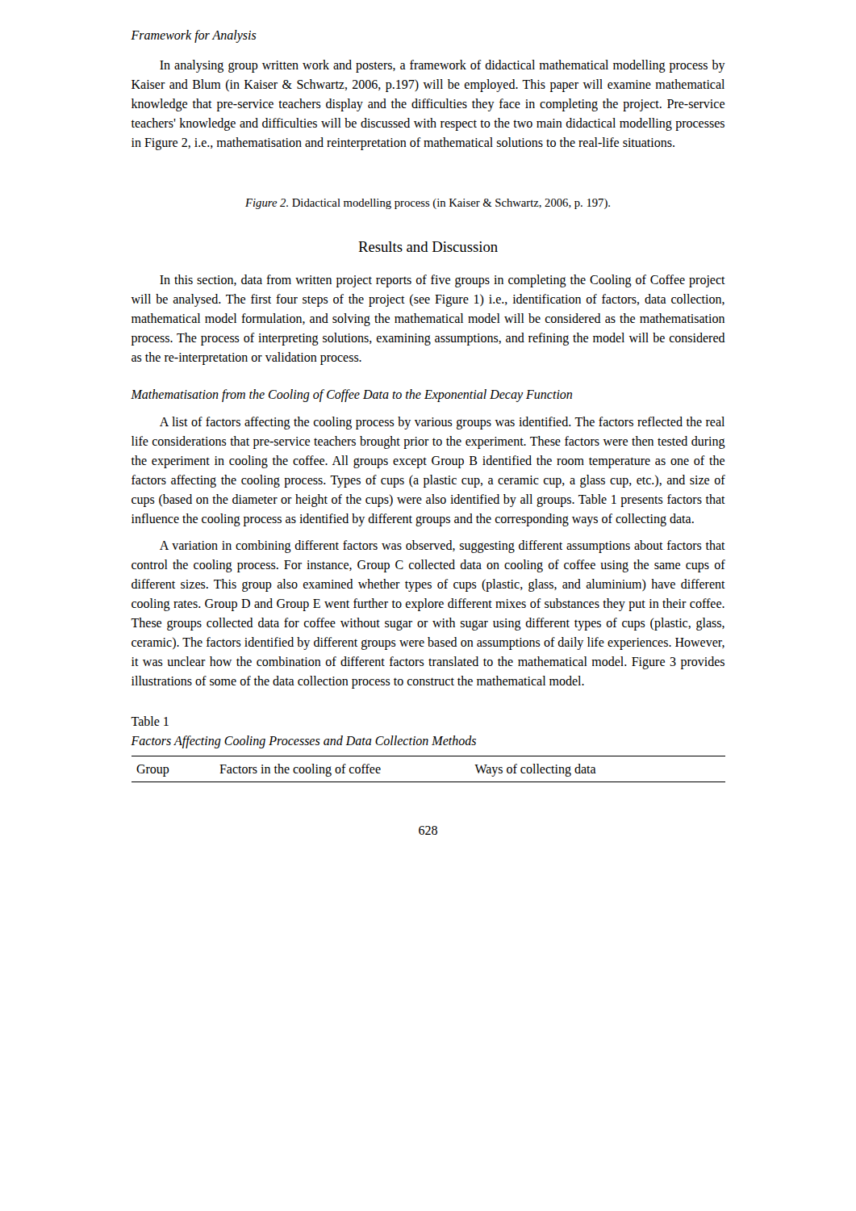Framework for Analysis
In analysing group written work and posters, a framework of didactical mathematical modelling process by Kaiser and Blum (in Kaiser & Schwartz, 2006, p.197) will be employed. This paper will examine mathematical knowledge that pre-service teachers display and the difficulties they face in completing the project. Pre-service teachers' knowledge and difficulties will be discussed with respect to the two main didactical modelling processes in Figure 2, i.e., mathematisation and reinterpretation of mathematical solutions to the real-life situations.
Figure 2. Didactical modelling process (in Kaiser & Schwartz, 2006, p. 197).
Results and Discussion
In this section, data from written project reports of five groups in completing the Cooling of Coffee project will be analysed. The first four steps of the project (see Figure 1) i.e., identification of factors, data collection, mathematical model formulation, and solving the mathematical model will be considered as the mathematisation process. The process of interpreting solutions, examining assumptions, and refining the model will be considered as the re-interpretation or validation process.
Mathematisation from the Cooling of Coffee Data to the Exponential Decay Function
A list of factors affecting the cooling process by various groups was identified. The factors reflected the real life considerations that pre-service teachers brought prior to the experiment. These factors were then tested during the experiment in cooling the coffee. All groups except Group B identified the room temperature as one of the factors affecting the cooling process. Types of cups (a plastic cup, a ceramic cup, a glass cup, etc.), and size of cups (based on the diameter or height of the cups) were also identified by all groups. Table 1 presents factors that influence the cooling process as identified by different groups and the corresponding ways of collecting data.
A variation in combining different factors was observed, suggesting different assumptions about factors that control the cooling process. For instance, Group C collected data on cooling of coffee using the same cups of different sizes. This group also examined whether types of cups (plastic, glass, and aluminium) have different cooling rates. Group D and Group E went further to explore different mixes of substances they put in their coffee. These groups collected data for coffee without sugar or with sugar using different types of cups (plastic, glass, ceramic). The factors identified by different groups were based on assumptions of daily life experiences. However, it was unclear how the combination of different factors translated to the mathematical model. Figure 3 provides illustrations of some of the data collection process to construct the mathematical model.
Table 1
Factors Affecting Cooling Processes and Data Collection Methods
| Group | Factors in the cooling of coffee | Ways of collecting data |
| --- | --- | --- |
628